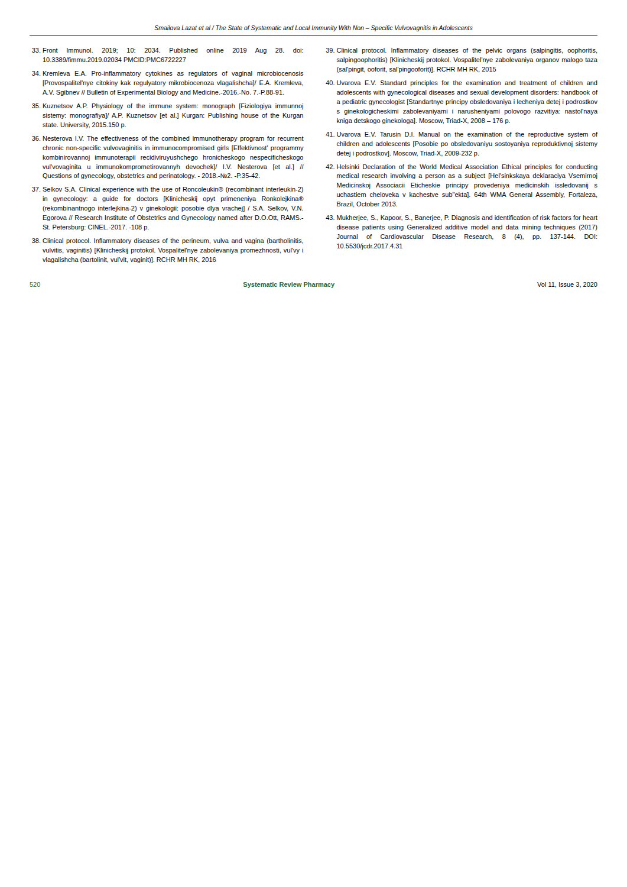Smailova Lazat et al / The State of Systematic and Local Immunity With Non – Specific Vulvovagnitis in Adolescents
Front Immunol. 2019; 10: 2034. Published online 2019 Aug 28. doi: 10.3389/fimmu.2019.02034 PMCID:PMC6722227
Kremleva E.A. Pro-inflammatory cytokines as regulators of vaginal microbiocenosis [Provospalitel'nye citokiny kak regulyatory mikrobiocenoza vlagalishcha]/ E.A. Kremleva, A.V. Sgibnev // Bulletin of Experimental Biology and Medicine.-2016.-No. 7.-P.88-91.
Kuznetsov A.P. Physiology of the immune system: monograph [Fiziologiya immunnoj sistemy: monografiya]/ A.P. Kuznetsov [et al.] Kurgan: Publishing house of the Kurgan state. University, 2015.150 p.
Nesterova I.V. The effectiveness of the combined immunotherapy program for recurrent chronic non-specific vulvovaginitis in immunocompromised girls [Effektivnost' programmy kombinirovannoj immunoterapii recidiviruyushchego hronicheskogo nespecificheskogo vul'vovaginita u immunokomprometirovannyh devochek]/ I.V. Nesterova [et al.] // Questions of gynecology, obstetrics and perinatology. - 2018.-№2. -P.35-42.
Selkov S.A. Clinical experience with the use of Roncoleukin® (recombinant interleukin-2) in gynecology: a guide for doctors [Klinicheskij opyt primeneniya Ronkolejkina® (rekombinantnogo interlejkina-2) v ginekologii: posobie dlya vrachej] / S.A. Selkov, V.N. Egorova // Research Institute of Obstetrics and Gynecology named after D.O.Ott, RAMS.-St. Petersburg: CINEL.-2017. -108 p.
Clinical protocol. Inflammatory diseases of the perineum, vulva and vagina (bartholinitis, vulvitis, vaginitis) [Klinicheskij protokol. Vospalitel'nye zabolevaniya promezhnosti, vul'vy i vlagalishcha (bartolinit, vul'vit, vaginit)]. RCHR MH RK, 2016
Clinical protocol. Inflammatory diseases of the pelvic organs (salpingitis, oophoritis, salpingoophoritis) [Klinicheskij protokol. Vospalitel'nye zabolevaniya organov malogo taza (sal'pingit, ooforit, sal'pingooforit)]. RCHR MH RK, 2015
Uvarova E.V. Standard principles for the examination and treatment of children and adolescents with gynecological diseases and sexual development disorders: handbook of a pediatric gynecologist [Standartnye principy obsledovaniya i lecheniya detej i podrostkov s ginekologicheskimi zabolevaniyami i narusheniyami polovogo razvitiya: nastol'naya kniga detskogo ginekologa]. Moscow, Triad-X, 2008 – 176 p.
Uvarova E.V. Tarusin D.I. Manual on the examination of the reproductive system of children and adolescents [Posobie po obsledovaniyu sostoyaniya reproduktivnoj sistemy detej i podrostkov]. Moscow, Triad-X, 2009-232 p.
Helsinki Declaration of the World Medical Association Ethical principles for conducting medical research involving a person as a subject [Hel'sinkskaya deklaraciya Vsemirnoj Medicinskoj Associacii Eticheskie principy provedeniya medicinskih issledovanij s uchastiem cheloveka v kachestve sub"ekta]. 64th WMA General Assembly, Fortaleza, Brazil, October 2013.
Mukherjee, S., Kapoor, S., Banerjee, P. Diagnosis and identification of risk factors for heart disease patients using Generalized additive model and data mining techniques (2017) Journal of Cardiovascular Disease Research, 8 (4), pp. 137-144. DOI: 10.5530/jcdr.2017.4.31
520
Systematic Review Pharmacy
Vol 11, Issue 3, 2020